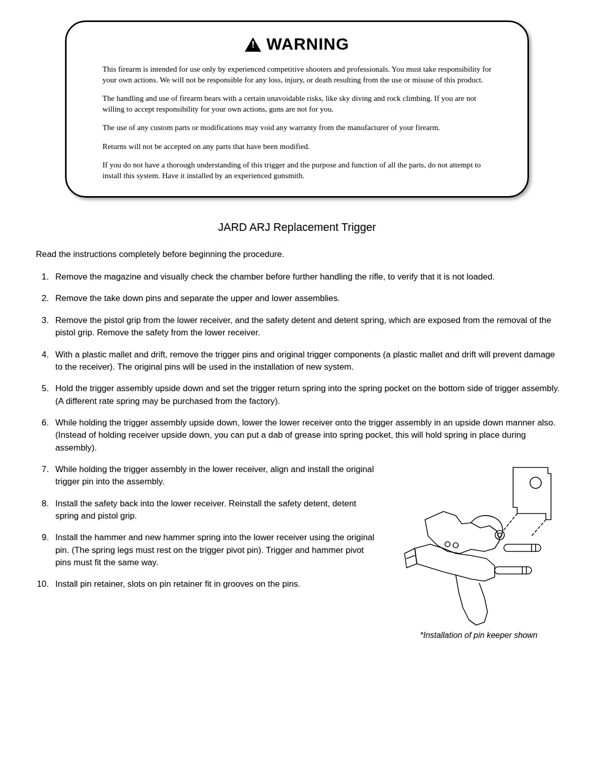WARNING
This firearm is intended for use only by experienced competitive shooters and professionals. You must take responsibility for your own actions. We will not be responsible for any loss, injury, or death resulting from the use or misuse of this product.
The handling and use of firearm bears with a certain unavoidable risks, like sky diving and rock climbing. If you are not willing to accept responsibility for your own actions, guns are not for you.
The use of any custom parts or modifications may void any warranty from the manufacturer of your firearm.
Returns will not be accepted on any parts that have been modified.
If you do not have a thorough understanding of this trigger and the purpose and function of all the parts, do not attempt to install this system. Have it installed by an experienced gunsmith.
JARD ARJ Replacement Trigger
Read the instructions completely before beginning the procedure.
Remove the magazine and visually check the chamber before further handling the rifle, to verify that it is not loaded.
Remove the take down pins and separate the upper and lower assemblies.
Remove the pistol grip from the lower receiver, and the safety detent and detent spring, which are exposed from the removal of the pistol grip. Remove the safety from the lower receiver.
With a plastic mallet and drift, remove the trigger pins and original trigger components (a plastic mallet and drift will prevent damage to the receiver). The original pins will be used in the installation of new system.
Hold the trigger assembly upside down and set the trigger return spring into the spring pocket on the bottom side of trigger assembly. (A different rate spring may be purchased from the factory).
While holding the trigger assembly upside down, lower the lower receiver onto the trigger assembly in an upside down manner also. (Instead of holding receiver upside down, you can put a dab of grease into spring pocket, this will hold spring in place during assembly).
*Installation of pin keeper shown
While holding the trigger assembly in the lower receiver, align and install the original trigger pin into the assembly.
Install the safety back into the lower receiver. Reinstall the safety detent, detent spring and pistol grip.
Install the hammer and new hammer spring into the lower receiver using the original pin. (The spring legs must rest on the trigger pivot pin). Trigger and hammer pivot pins must fit the same way.
Install pin retainer, slots on pin retainer fit in grooves on the pins.